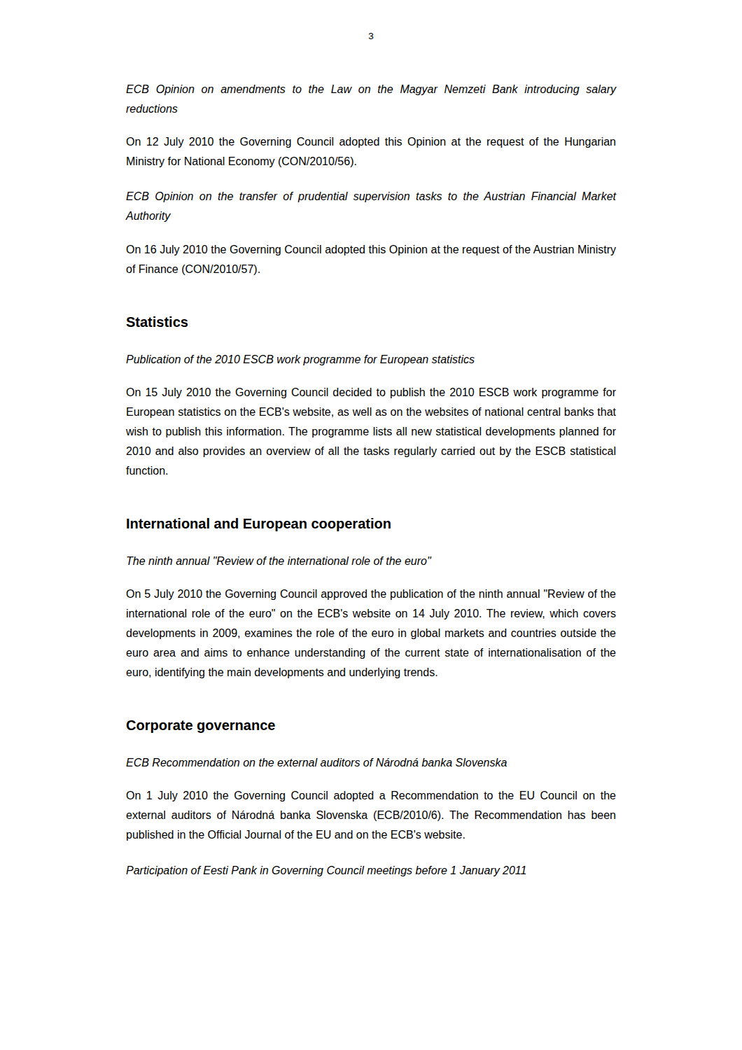3
ECB Opinion on amendments to the Law on the Magyar Nemzeti Bank introducing salary reductions
On 12 July 2010 the Governing Council adopted this Opinion at the request of the Hungarian Ministry for National Economy (CON/2010/56).
ECB Opinion on the transfer of prudential supervision tasks to the Austrian Financial Market Authority
On 16 July 2010 the Governing Council adopted this Opinion at the request of the Austrian Ministry of Finance (CON/2010/57).
Statistics
Publication of the 2010 ESCB work programme for European statistics
On 15 July 2010 the Governing Council decided to publish the 2010 ESCB work programme for European statistics on the ECB's website, as well as on the websites of national central banks that wish to publish this information. The programme lists all new statistical developments planned for 2010 and also provides an overview of all the tasks regularly carried out by the ESCB statistical function.
International and European cooperation
The ninth annual "Review of the international role of the euro"
On 5 July 2010 the Governing Council approved the publication of the ninth annual "Review of the international role of the euro" on the ECB's website on 14 July 2010. The review, which covers developments in 2009, examines the role of the euro in global markets and countries outside the euro area and aims to enhance understanding of the current state of internationalisation of the euro, identifying the main developments and underlying trends.
Corporate governance
ECB Recommendation on the external auditors of Národná banka Slovenska
On 1 July 2010 the Governing Council adopted a Recommendation to the EU Council on the external auditors of Národná banka Slovenska (ECB/2010/6). The Recommendation has been published in the Official Journal of the EU and on the ECB's website.
Participation of Eesti Pank in Governing Council meetings before 1 January 2011